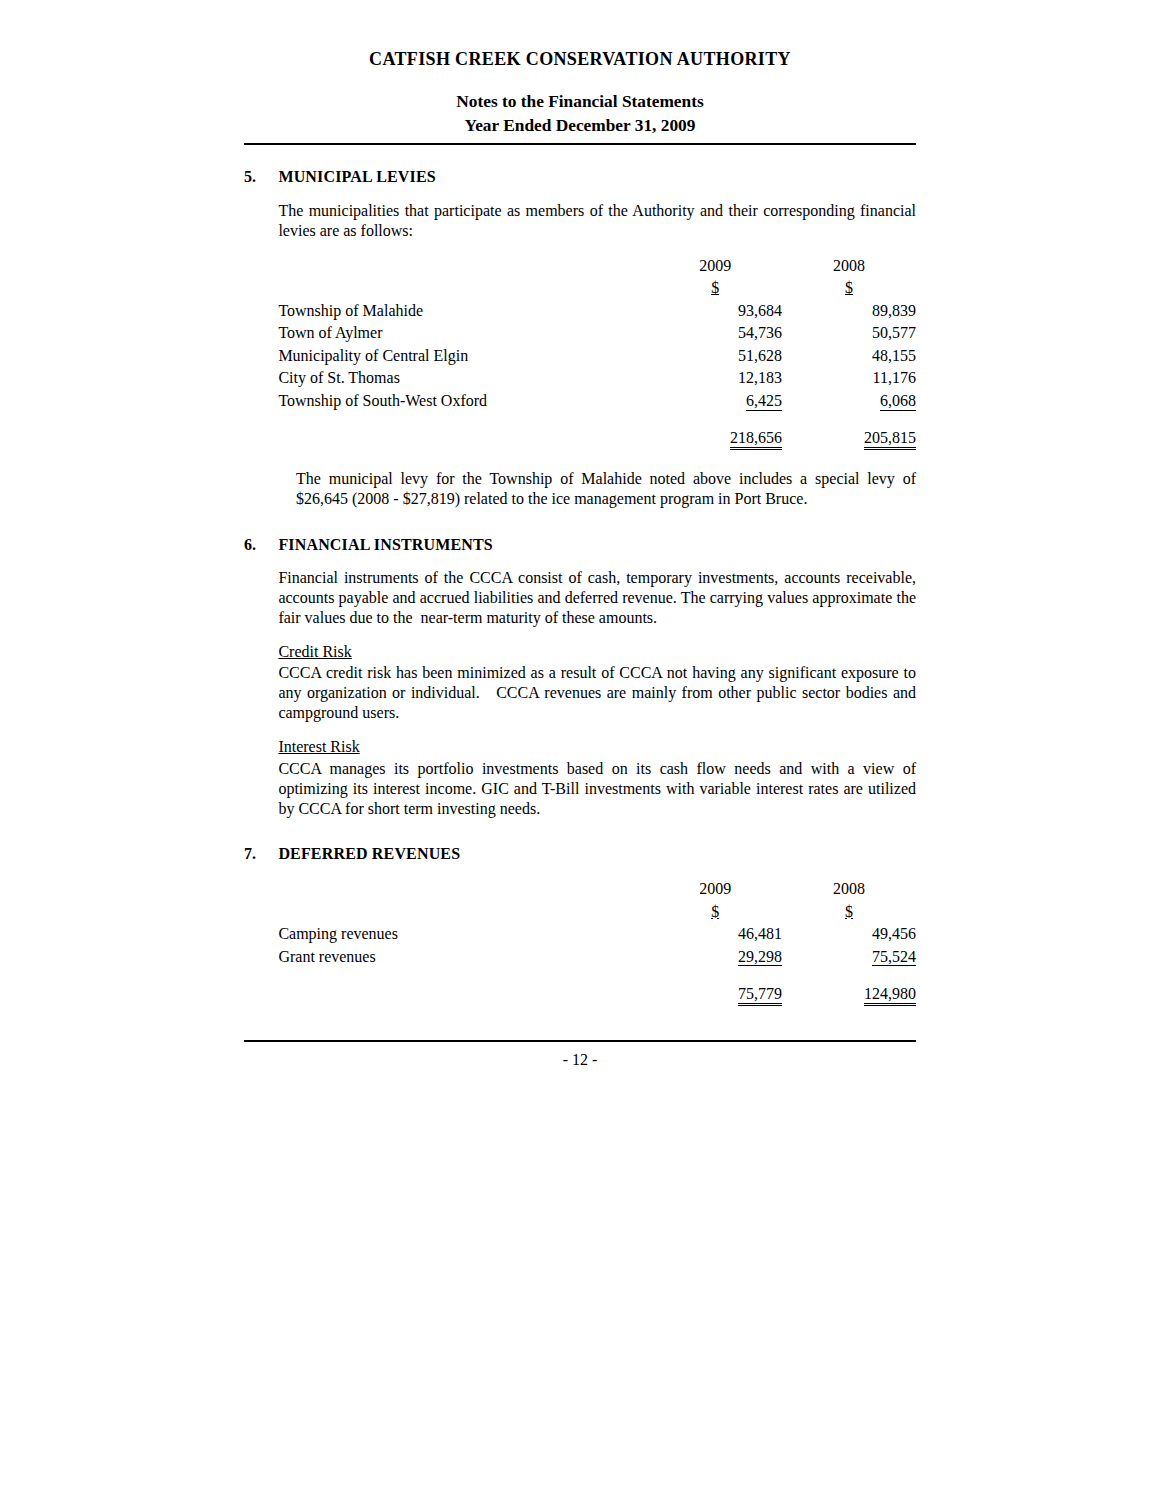Catfish Creek Conservation Authority
Notes to the Financial Statements
Year Ended December 31, 2009
5. Municipal Levies
The municipalities that participate as members of the Authority and their corresponding financial levies are as follows:
| | 2009 | 2008 |
| --- | --- | --- |
| | $ | $ |
| Township of Malahide | 93,684 | 89,839 |
| Town of Aylmer | 54,736 | 50,577 |
| Municipality of Central Elgin | 51,628 | 48,155 |
| City of St. Thomas | 12,183 | 11,176 |
| Township of South-West Oxford | 6,425 | 6,068 |
| | 218,656 | 205,815 |
The municipal levy for the Township of Malahide noted above includes a special levy of $26,645 (2008 - $27,819) related to the ice management program in Port Bruce.
6. Financial Instruments
Financial instruments of the CCCA consist of cash, temporary investments, accounts receivable, accounts payable and accrued liabilities and deferred revenue. The carrying values approximate the fair values due to the near-term maturity of these amounts.
Credit Risk
CCCA credit risk has been minimized as a result of CCCA not having any significant exposure to any organization or individual. CCCA revenues are mainly from other public sector bodies and campground users.
Interest Risk
CCCA manages its portfolio investments based on its cash flow needs and with a view of optimizing its interest income. GIC and T-Bill investments with variable interest rates are utilized by CCCA for short term investing needs.
7. Deferred Revenues
| | 2009 | 2008 |
| --- | --- | --- |
| | $ | $ |
| Camping revenues | 46,481 | 49,456 |
| Grant revenues | 29,298 | 75,524 |
| | 75,779 | 124,980 |
- 12 -